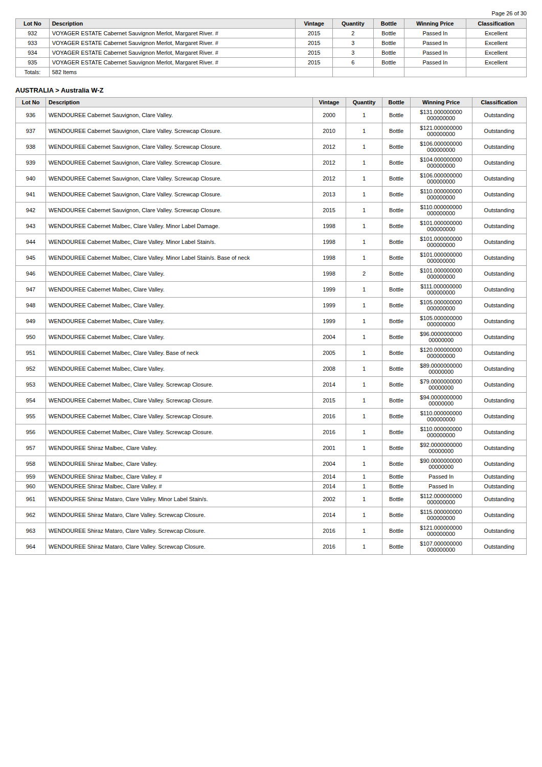Page 26 of 30
| Lot No | Description | Vintage | Quantity | Bottle | Winning Price | Classification |
| --- | --- | --- | --- | --- | --- | --- |
| 932 | VOYAGER ESTATE Cabernet Sauvignon Merlot, Margaret River. # | 2015 | 2 | Bottle | Passed In | Excellent |
| 933 | VOYAGER ESTATE Cabernet Sauvignon Merlot, Margaret River. # | 2015 | 3 | Bottle | Passed In | Excellent |
| 934 | VOYAGER ESTATE Cabernet Sauvignon Merlot, Margaret River. # | 2015 | 3 | Bottle | Passed In | Excellent |
| 935 | VOYAGER ESTATE Cabernet Sauvignon Merlot, Margaret River. # | 2015 | 6 | Bottle | Passed In | Excellent |
| Totals: | 582 Items | | | | | |
AUSTRALIA > Australia W-Z
| Lot No | Description | Vintage | Quantity | Bottle | Winning Price | Classification |
| --- | --- | --- | --- | --- | --- | --- |
| 936 | WENDOUREE Cabernet Sauvignon, Clare Valley. | 2000 | 1 | Bottle | $131.000000000 000000000 | Outstanding |
| 937 | WENDOUREE Cabernet Sauvignon, Clare Valley. Screwcap Closure. | 2010 | 1 | Bottle | $121.000000000 000000000 | Outstanding |
| 938 | WENDOUREE Cabernet Sauvignon, Clare Valley. Screwcap Closure. | 2012 | 1 | Bottle | $106.000000000 000000000 | Outstanding |
| 939 | WENDOUREE Cabernet Sauvignon, Clare Valley. Screwcap Closure. | 2012 | 1 | Bottle | $104.000000000 000000000 | Outstanding |
| 940 | WENDOUREE Cabernet Sauvignon, Clare Valley. Screwcap Closure. | 2012 | 1 | Bottle | $106.000000000 000000000 | Outstanding |
| 941 | WENDOUREE Cabernet Sauvignon, Clare Valley. Screwcap Closure. | 2013 | 1 | Bottle | $110.000000000 000000000 | Outstanding |
| 942 | WENDOUREE Cabernet Sauvignon, Clare Valley. Screwcap Closure. | 2015 | 1 | Bottle | $110.000000000 000000000 | Outstanding |
| 943 | WENDOUREE Cabernet Malbec, Clare Valley. Minor Label Damage. | 1998 | 1 | Bottle | $101.000000000 000000000 | Outstanding |
| 944 | WENDOUREE Cabernet Malbec, Clare Valley. Minor Label Stain/s. | 1998 | 1 | Bottle | $101.000000000 000000000 | Outstanding |
| 945 | WENDOUREE Cabernet Malbec, Clare Valley. Minor Label Stain/s. Base of neck | 1998 | 1 | Bottle | $101.000000000 000000000 | Outstanding |
| 946 | WENDOUREE Cabernet Malbec, Clare Valley. | 1998 | 2 | Bottle | $101.000000000 000000000 | Outstanding |
| 947 | WENDOUREE Cabernet Malbec, Clare Valley. | 1999 | 1 | Bottle | $111.000000000 000000000 | Outstanding |
| 948 | WENDOUREE Cabernet Malbec, Clare Valley. | 1999 | 1 | Bottle | $105.000000000 000000000 | Outstanding |
| 949 | WENDOUREE Cabernet Malbec, Clare Valley. | 1999 | 1 | Bottle | $105.000000000 000000000 | Outstanding |
| 950 | WENDOUREE Cabernet Malbec, Clare Valley. | 2004 | 1 | Bottle | $96.0000000000 00000000 | Outstanding |
| 951 | WENDOUREE Cabernet Malbec, Clare Valley. Base of neck | 2005 | 1 | Bottle | $120.000000000 000000000 | Outstanding |
| 952 | WENDOUREE Cabernet Malbec, Clare Valley. | 2008 | 1 | Bottle | $89.0000000000 00000000 | Outstanding |
| 953 | WENDOUREE Cabernet Malbec, Clare Valley. Screwcap Closure. | 2014 | 1 | Bottle | $79.0000000000 00000000 | Outstanding |
| 954 | WENDOUREE Cabernet Malbec, Clare Valley. Screwcap Closure. | 2015 | 1 | Bottle | $94.0000000000 00000000 | Outstanding |
| 955 | WENDOUREE Cabernet Malbec, Clare Valley. Screwcap Closure. | 2016 | 1 | Bottle | $110.000000000 000000000 | Outstanding |
| 956 | WENDOUREE Cabernet Malbec, Clare Valley. Screwcap Closure. | 2016 | 1 | Bottle | $110.000000000 000000000 | Outstanding |
| 957 | WENDOUREE Shiraz Malbec, Clare Valley. | 2001 | 1 | Bottle | $92.0000000000 00000000 | Outstanding |
| 958 | WENDOUREE Shiraz Malbec, Clare Valley. | 2004 | 1 | Bottle | $90.0000000000 00000000 | Outstanding |
| 959 | WENDOUREE Shiraz Malbec, Clare Valley. # | 2014 | 1 | Bottle | Passed In | Outstanding |
| 960 | WENDOUREE Shiraz Malbec, Clare Valley. # | 2014 | 1 | Bottle | Passed In | Outstanding |
| 961 | WENDOUREE Shiraz Mataro, Clare Valley. Minor Label Stain/s. | 2002 | 1 | Bottle | $112.000000000 000000000 | Outstanding |
| 962 | WENDOUREE Shiraz Mataro, Clare Valley. Screwcap Closure. | 2014 | 1 | Bottle | $115.000000000 000000000 | Outstanding |
| 963 | WENDOUREE Shiraz Mataro, Clare Valley. Screwcap Closure. | 2016 | 1 | Bottle | $121.000000000 000000000 | Outstanding |
| 964 | WENDOUREE Shiraz Mataro, Clare Valley. Screwcap Closure. | 2016 | 1 | Bottle | $107.000000000 000000000 | Outstanding |